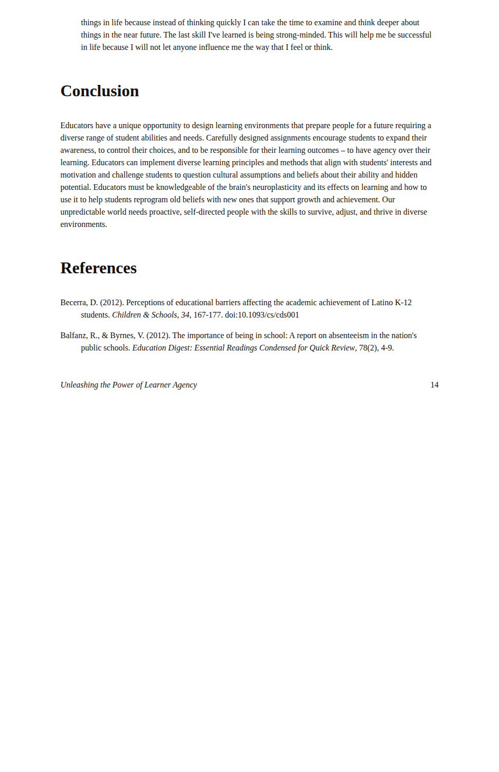things in life because instead of thinking quickly I can take the time to examine and think deeper about things in the near future. The last skill I've learned is being strong-minded. This will help me be successful in life because I will not let anyone influence me the way that I feel or think.
Conclusion
Educators have a unique opportunity to design learning environments that prepare people for a future requiring a diverse range of student abilities and needs. Carefully designed assignments encourage students to expand their awareness, to control their choices, and to be responsible for their learning outcomes – to have agency over their learning. Educators can implement diverse learning principles and methods that align with students' interests and motivation and challenge students to question cultural assumptions and beliefs about their ability and hidden potential. Educators must be knowledgeable of the brain's neuroplasticity and its effects on learning and how to use it to help students reprogram old beliefs with new ones that support growth and achievement. Our unpredictable world needs proactive, self-directed people with the skills to survive, adjust, and thrive in diverse environments.
References
Becerra, D. (2012). Perceptions of educational barriers affecting the academic achievement of Latino K-12 students. Children & Schools, 34, 167-177. doi:10.1093/cs/cds001
Balfanz, R., & Byrnes, V. (2012). The importance of being in school: A report on absenteeism in the nation's public schools. Education Digest: Essential Readings Condensed for Quick Review, 78(2), 4-9.
Unleashing the Power of Learner Agency 14